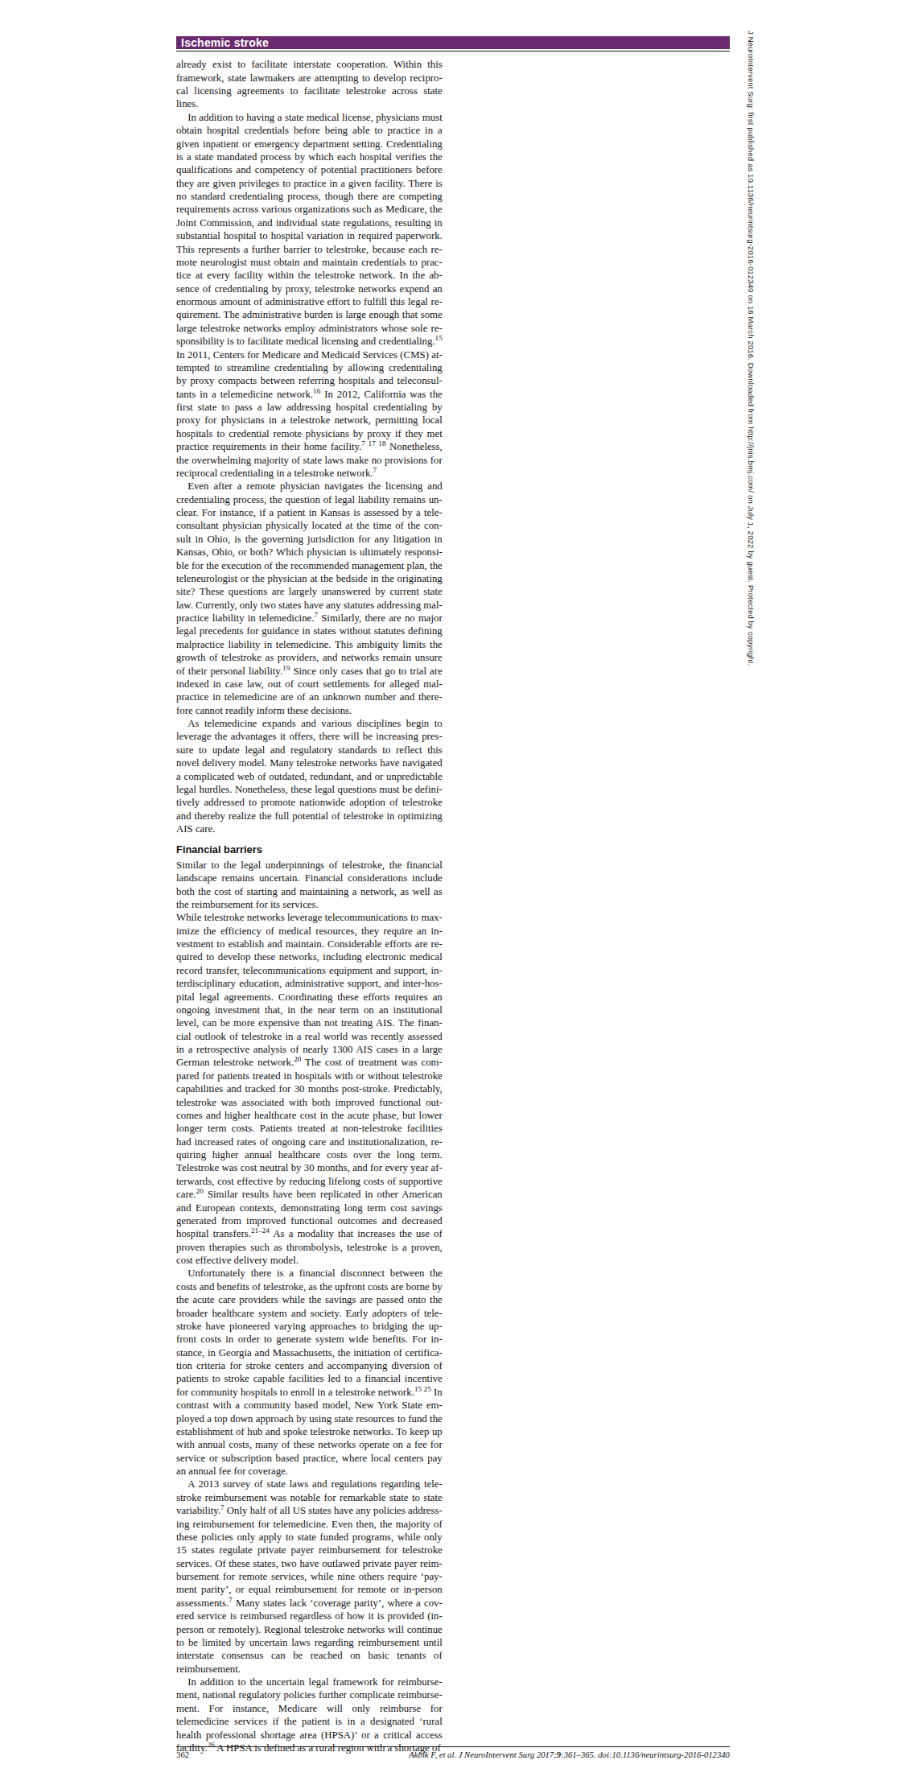Ischemic stroke
J NeuroIntervent Surg: first published as 10.1136/neurintsurg-2016-012340 on 16 March 2016. Downloaded from http://jnis.bmj.com/ on July 1, 2022 by guest. Protected by copyright.
already exist to facilitate interstate cooperation. Within this framework, state lawmakers are attempting to develop reciprocal licensing agreements to facilitate telestroke across state lines.
In addition to having a state medical license, physicians must obtain hospital credentials before being able to practice in a given inpatient or emergency department setting. Credentialing is a state mandated process by which each hospital verifies the qualifications and competency of potential practitioners before they are given privileges to practice in a given facility. There is no standard credentialing process, though there are competing requirements across various organizations such as Medicare, the Joint Commission, and individual state regulations, resulting in substantial hospital to hospital variation in required paperwork. This represents a further barrier to telestroke, because each remote neurologist must obtain and maintain credentials to practice at every facility within the telestroke network. In the absence of credentialing by proxy, telestroke networks expend an enormous amount of administrative effort to fulfill this legal requirement. The administrative burden is large enough that some large telestroke networks employ administrators whose sole responsibility is to facilitate medical licensing and credentialing.15 In 2011, Centers for Medicare and Medicaid Services (CMS) attempted to streamline credentialing by allowing credentialing by proxy compacts between referring hospitals and teleconsultants in a telemedicine network.16 In 2012, California was the first state to pass a law addressing hospital credentialing by proxy for physicians in a telestroke network, permitting local hospitals to credential remote physicians by proxy if they met practice requirements in their home facility.7 17 18 Nonetheless, the overwhelming majority of state laws make no provisions for reciprocal credentialing in a telestroke network.7
Even after a remote physician navigates the licensing and credentialing process, the question of legal liability remains unclear. For instance, if a patient in Kansas is assessed by a teleconsultant physician physically located at the time of the consult in Ohio, is the governing jurisdiction for any litigation in Kansas, Ohio, or both? Which physician is ultimately responsible for the execution of the recommended management plan, the teleneurologist or the physician at the bedside in the originating site? These questions are largely unanswered by current state law. Currently, only two states have any statutes addressing malpractice liability in telemedicine.7 Similarly, there are no major legal precedents for guidance in states without statutes defining malpractice liability in telemedicine. This ambiguity limits the growth of telestroke as providers, and networks remain unsure of their personal liability.19 Since only cases that go to trial are indexed in case law, out of court settlements for alleged malpractice in telemedicine are of an unknown number and therefore cannot readily inform these decisions.
As telemedicine expands and various disciplines begin to leverage the advantages it offers, there will be increasing pressure to update legal and regulatory standards to reflect this novel delivery model. Many telestroke networks have navigated a complicated web of outdated, redundant, and or unpredictable legal hurdles. Nonetheless, these legal questions must be definitively addressed to promote nationwide adoption of telestroke and thereby realize the full potential of telestroke in optimizing AIS care.
Financial barriers
Similar to the legal underpinnings of telestroke, the financial landscape remains uncertain. Financial considerations include both the cost of starting and maintaining a network, as well as the reimbursement for its services.
While telestroke networks leverage telecommunications to maximize the efficiency of medical resources, they require an investment to establish and maintain. Considerable efforts are required to develop these networks, including electronic medical record transfer, telecommunications equipment and support, interdisciplinary education, administrative support, and inter-hospital legal agreements. Coordinating these efforts requires an ongoing investment that, in the near term on an institutional level, can be more expensive than not treating AIS. The financial outlook of telestroke in a real world was recently assessed in a retrospective analysis of nearly 1300 AIS cases in a large German telestroke network.20 The cost of treatment was compared for patients treated in hospitals with or without telestroke capabilities and tracked for 30 months post-stroke. Predictably, telestroke was associated with both improved functional outcomes and higher healthcare cost in the acute phase, but lower longer term costs. Patients treated at non-telestroke facilities had increased rates of ongoing care and institutionalization, requiring higher annual healthcare costs over the long term. Telestroke was cost neutral by 30 months, and for every year afterwards, cost effective by reducing lifelong costs of supportive care.20 Similar results have been replicated in other American and European contexts, demonstrating long term cost savings generated from improved functional outcomes and decreased hospital transfers.21–24 As a modality that increases the use of proven therapies such as thrombolysis, telestroke is a proven, cost effective delivery model.
Unfortunately there is a financial disconnect between the costs and benefits of telestroke, as the upfront costs are borne by the acute care providers while the savings are passed onto the broader healthcare system and society. Early adopters of telestroke have pioneered varying approaches to bridging the upfront costs in order to generate system wide benefits. For instance, in Georgia and Massachusetts, the initiation of certification criteria for stroke centers and accompanying diversion of patients to stroke capable facilities led to a financial incentive for community hospitals to enroll in a telestroke network.15 25 In contrast with a community based model, New York State employed a top down approach by using state resources to fund the establishment of hub and spoke telestroke networks. To keep up with annual costs, many of these networks operate on a fee for service or subscription based practice, where local centers pay an annual fee for coverage.
A 2013 survey of state laws and regulations regarding telestroke reimbursement was notable for remarkable state to state variability.7 Only half of all US states have any policies addressing reimbursement for telemedicine. Even then, the majority of these policies only apply to state funded programs, while only 15 states regulate private payer reimbursement for telestroke services. Of these states, two have outlawed private payer reimbursement for remote services, while nine others require ‘payment parity’, or equal reimbursement for remote or in-person assessments.7 Many states lack ‘coverage parity’, where a covered service is reimbursed regardless of how it is provided (in-person or remotely). Regional telestroke networks will continue to be limited by uncertain laws regarding reimbursement until interstate consensus can be reached on basic tenants of reimbursement.
In addition to the uncertain legal framework for reimbursement, national regulatory policies further complicate reimbursement. For instance, Medicare will only reimburse for telemedicine services if the patient is in a designated ‘rural health professional shortage area (HPSA)’ or a critical access facility.26 A HPSA is defined as a rural region with a shortage of
362
Akbik F, et al. J NeuroIntervent Surg 2017;9:361–365. doi:10.1136/neurintsurg-2016-012340